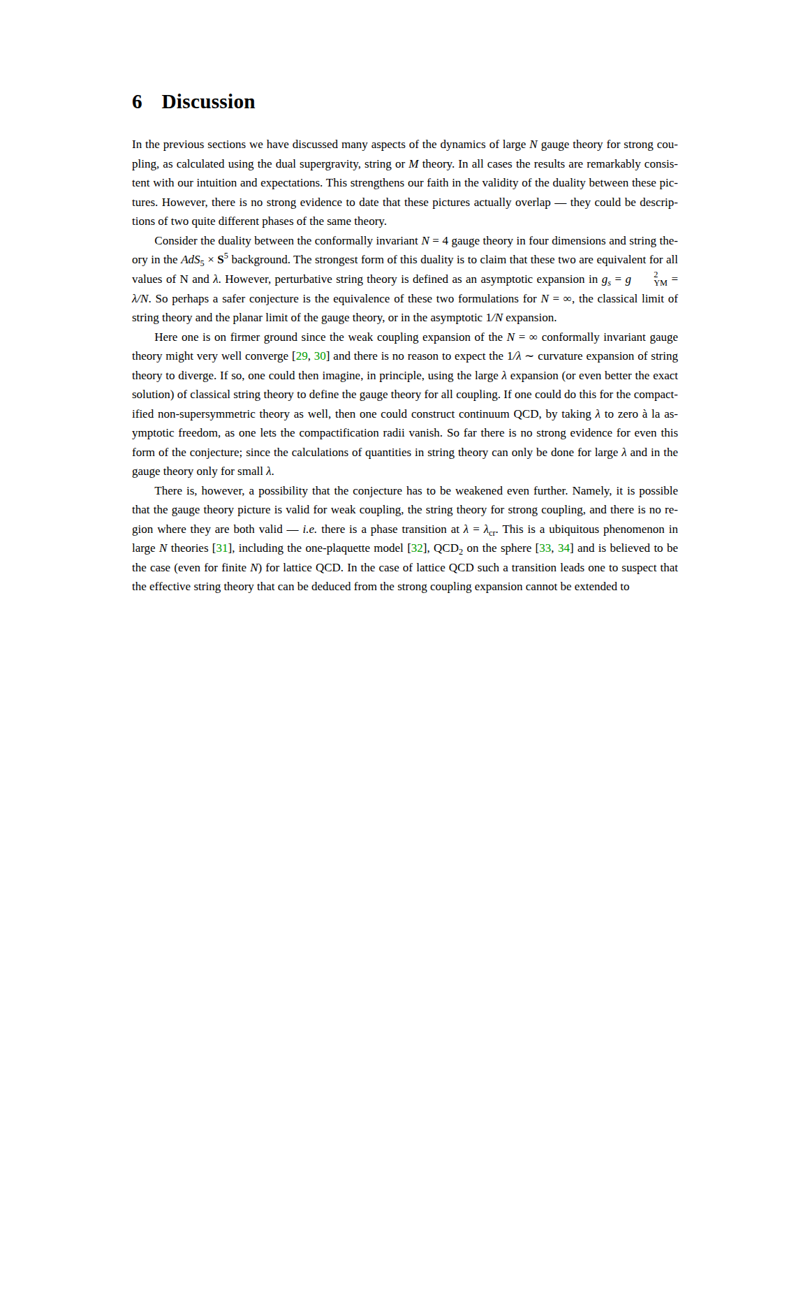6 Discussion
In the previous sections we have discussed many aspects of the dynamics of large N gauge theory for strong coupling, as calculated using the dual supergravity, string or M theory. In all cases the results are remarkably consistent with our intuition and expectations. This strengthens our faith in the validity of the duality between these pictures. However, there is no strong evidence to date that these pictures actually overlap — they could be descriptions of two quite different phases of the same theory.
Consider the duality between the conformally invariant N = 4 gauge theory in four dimensions and string theory in the AdS5 × S5 background. The strongest form of this duality is to claim that these two are equivalent for all values of N and λ. However, perturbative string theory is defined as an asymptotic expansion in gs = g 2 YM = λ/N. So perhaps a safer conjecture is the equivalence of these two formulations for N = ∞, the classical limit of string theory and the planar limit of the gauge theory, or in the asymptotic 1/N expansion.
Here one is on firmer ground since the weak coupling expansion of the N = ∞ conformally invariant gauge theory might very well converge [29, 30] and there is no reason to expect the 1/λ ∼ curvature expansion of string theory to diverge. If so, one could then imagine, in principle, using the large λ expansion (or even better the exact solution) of classical string theory to define the gauge theory for all coupling. If one could do this for the compactified non-supersymmetric theory as well, then one could construct continuum QCD, by taking λ to zero à la asymptotic freedom, as one lets the compactification radii vanish. So far there is no strong evidence for even this form of the conjecture; since the calculations of quantities in string theory can only be done for large λ and in the gauge theory only for small λ.
There is, however, a possibility that the conjecture has to be weakened even further. Namely, it is possible that the gauge theory picture is valid for weak coupling, the string theory for strong coupling, and there is no region where they are both valid — i.e. there is a phase transition at λ = λcr. This is a ubiquitous phenomenon in large N theories [31], including the one-plaquette model [32], QCD2 on the sphere [33, 34] and is believed to be the case (even for finite N) for lattice QCD. In the case of lattice QCD such a transition leads one to suspect that the effective string theory that can be deduced from the strong coupling expansion cannot be extended to
27